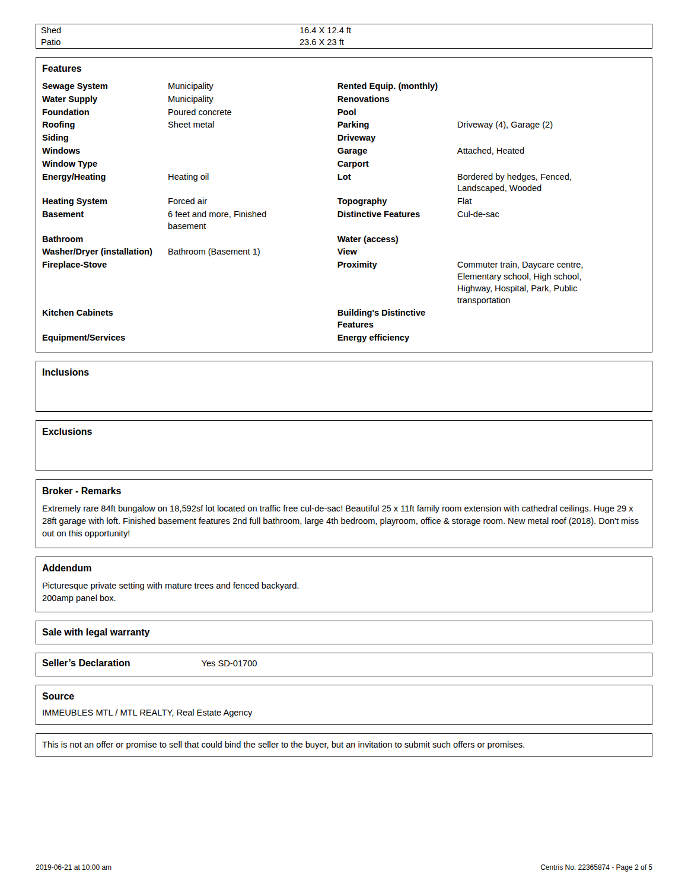| Shed | 16.4 X 12.4 ft |
| Patio | 23.6 X 23 ft |
Features
| Sewage System | Municipality | Rented Equip. (monthly) | |
| Water Supply | Municipality | Renovations | |
| Foundation | Poured concrete | Pool | |
| Roofing | Sheet metal | Parking | Driveway (4), Garage (2) |
| Siding | | Driveway | |
| Windows | | Garage | Attached, Heated |
| Window Type | | Carport | |
| Energy/Heating | Heating oil | Lot | Bordered by hedges, Fenced, Landscaped, Wooded |
| Heating System | Forced air | Topography | Flat |
| Basement | 6 feet and more, Finished basement | Distinctive Features | Cul-de-sac |
| Bathroom | | Water (access) | |
| Washer/Dryer (installation) | Bathroom (Basement 1) | View | |
| Fireplace-Stove | | Proximity | Commuter train, Daycare centre, Elementary school, High school, Highway, Hospital, Park, Public transportation |
| Kitchen Cabinets | | Building's Distinctive Features | |
| Equipment/Services | | Energy efficiency | |
Inclusions
Exclusions
Broker - Remarks
Extremely rare 84ft bungalow on 18,592sf lot located on traffic free cul-de-sac! Beautiful 25 x 11ft family room extension with cathedral ceilings. Huge 29 x 28ft garage with loft. Finished basement features 2nd full bathroom, large 4th bedroom, playroom, office & storage room. New metal roof (2018). Don't miss out on this opportunity!
Addendum
Picturesque private setting with mature trees and fenced backyard.
200amp panel box.
Sale with legal warranty
Seller’s Declaration
Yes SD-01700
Source
IMMEUBLES MTL / MTL REALTY, Real Estate Agency
This is not an offer or promise to sell that could bind the seller to the buyer, but an invitation to submit such offers or promises.
2019-06-21 at 10:00 am
Centris No. 22365874 - Page 2 of 5